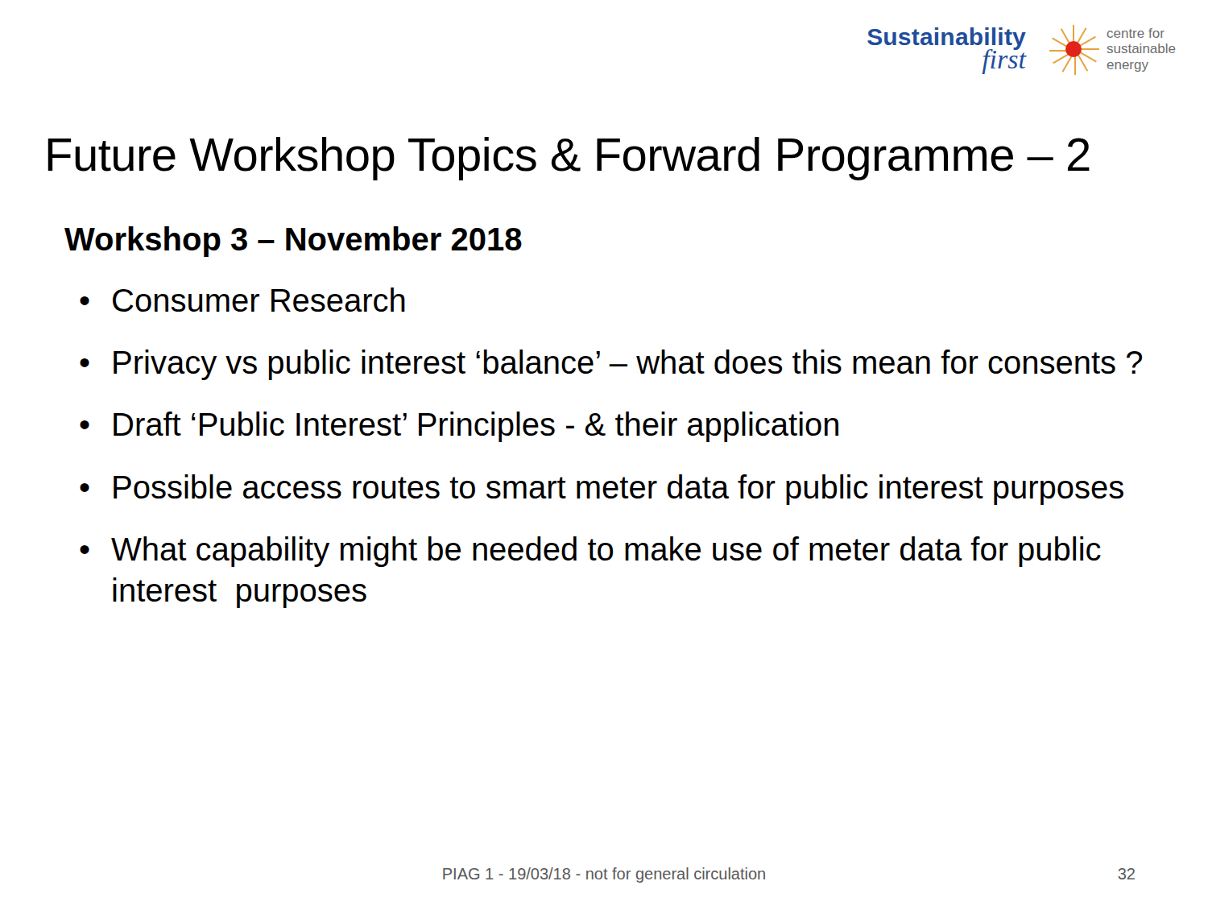Sustainability
first
centre for
sustainable
energy
Future Workshop Topics & Forward Programme – 2
Workshop 3 – November 2018
Consumer Research
Privacy vs public interest ‘balance’ – what does this mean for consents ?
Draft ‘Public Interest’ Principles - & their application
Possible access routes to smart meter data for public interest purposes
What capability might be needed to make use of meter data for public interest purposes
PIAG 1 - 19/03/18 - not for general circulation
32